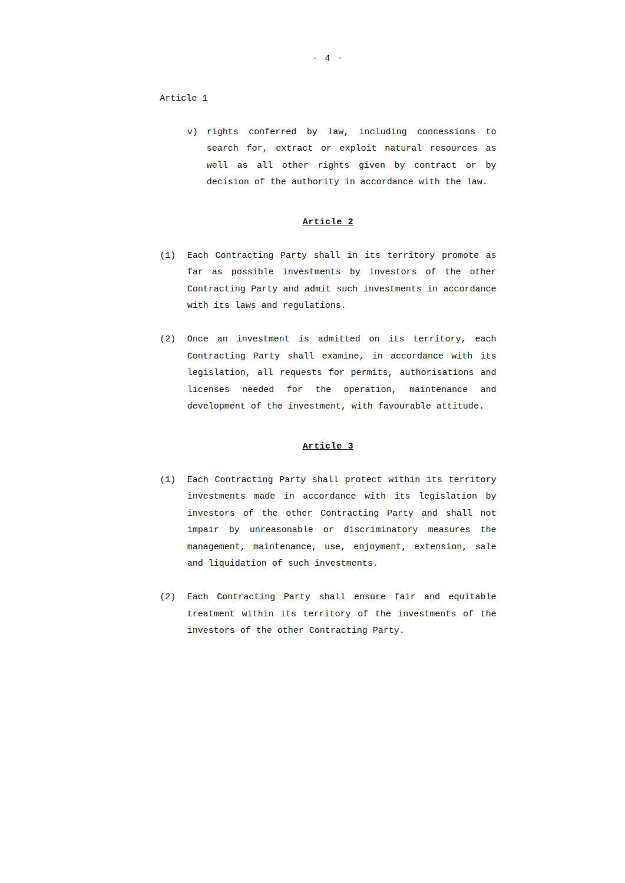- 4 -
Article 1
v) rights conferred by law, including concessions to search for, extract or exploit natural resources as well as all other rights given by contract or by decision of the authority in accordance with the law.
Article 2
(1) Each Contracting Party shall in its territory promote as far as possible investments by investors of the other Contracting Party and admit such investments in accordance with its laws and regulations.
(2) Once an investment is admitted on its territory, each Contracting Party shall examine, in accordance with its legislation, all requests for permits, authorisations and licenses needed for the operation, maintenance and development of the investment, with favourable attitude.
Article 3
(1) Each Contracting Party shall protect within its territory investments made in accordance with its legislation by investors of the other Contracting Party and shall not impair by unreasonable or discriminatory measures the management, maintenance, use, enjoyment, extension, sale and liquidation of such investments.
(2) Each Contracting Party shall ensure fair and equitable treatment within its territory of the investments of the investors of the other Contracting Party.